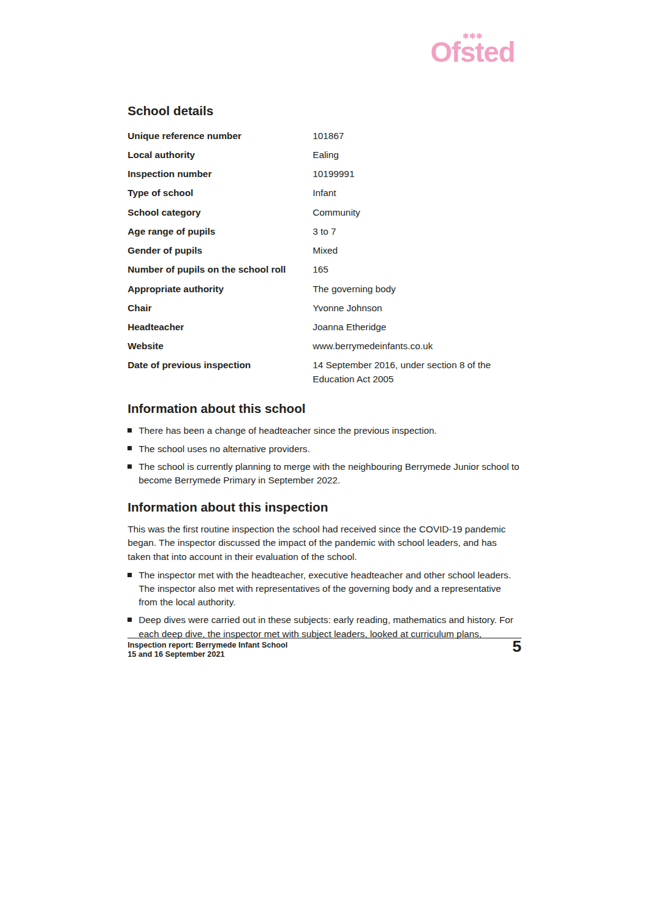✱✱✱
Ofsted
School details
| Unique reference number | 101867 |
| Local authority | Ealing |
| Inspection number | 10199991 |
| Type of school | Infant |
| School category | Community |
| Age range of pupils | 3 to 7 |
| Gender of pupils | Mixed |
| Number of pupils on the school roll | 165 |
| Appropriate authority | The governing body |
| Chair | Yvonne Johnson |
| Headteacher | Joanna Etheridge |
| Website | www.berrymedeinfants.co.uk |
| Date of previous inspection | 14 September 2016, under section 8 of the Education Act 2005 |
Information about this school
There has been a change of headteacher since the previous inspection.
The school uses no alternative providers.
The school is currently planning to merge with the neighbouring Berrymede Junior school to become Berrymede Primary in September 2022.
Information about this inspection
This was the first routine inspection the school had received since the COVID-19 pandemic began. The inspector discussed the impact of the pandemic with school leaders, and has taken that into account in their evaluation of the school.
The inspector met with the headteacher, executive headteacher and other school leaders. The inspector also met with representatives of the governing body and a representative from the local authority.
Deep dives were carried out in these subjects: early reading, mathematics and history. For each deep dive, the inspector met with subject leaders, looked at curriculum plans,
Inspection report: Berrymede Infant School
15 and 16 September 2021
5